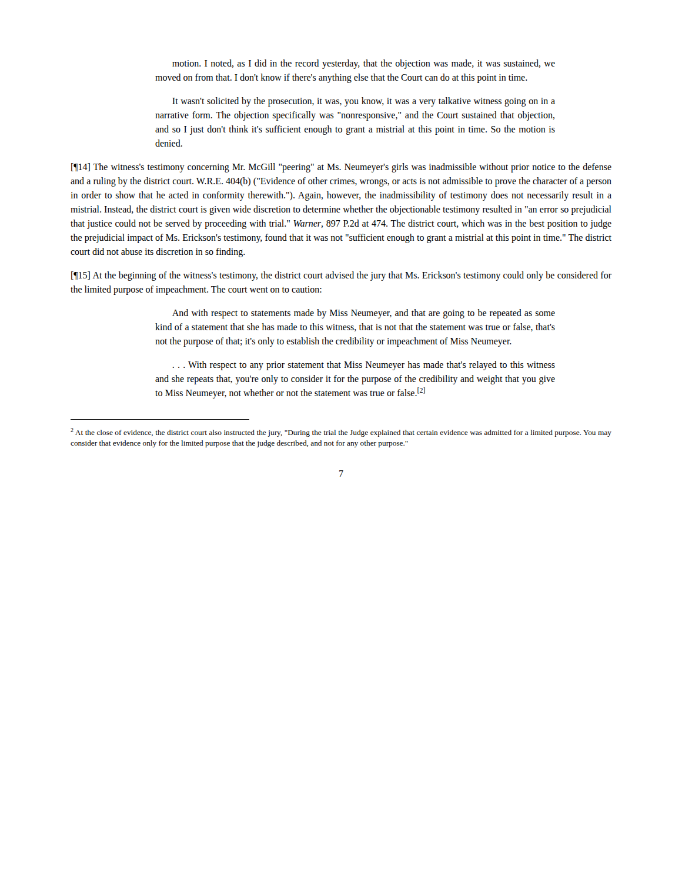motion. I noted, as I did in the record yesterday, that the objection was made, it was sustained, we moved on from that. I don't know if there's anything else that the Court can do at this point in time.
It wasn't solicited by the prosecution, it was, you know, it was a very talkative witness going on in a narrative form. The objection specifically was "nonresponsive," and the Court sustained that objection, and so I just don't think it's sufficient enough to grant a mistrial at this point in time. So the motion is denied.
[¶14] The witness's testimony concerning Mr. McGill "peering" at Ms. Neumeyer's girls was inadmissible without prior notice to the defense and a ruling by the district court. W.R.E. 404(b) ("Evidence of other crimes, wrongs, or acts is not admissible to prove the character of a person in order to show that he acted in conformity therewith."). Again, however, the inadmissibility of testimony does not necessarily result in a mistrial. Instead, the district court is given wide discretion to determine whether the objectionable testimony resulted in "an error so prejudicial that justice could not be served by proceeding with trial." Warner, 897 P.2d at 474. The district court, which was in the best position to judge the prejudicial impact of Ms. Erickson's testimony, found that it was not "sufficient enough to grant a mistrial at this point in time." The district court did not abuse its discretion in so finding.
[¶15] At the beginning of the witness's testimony, the district court advised the jury that Ms. Erickson's testimony could only be considered for the limited purpose of impeachment. The court went on to caution:
And with respect to statements made by Miss Neumeyer, and that are going to be repeated as some kind of a statement that she has made to this witness, that is not that the statement was true or false, that's not the purpose of that; it's only to establish the credibility or impeachment of Miss Neumeyer.
. . . With respect to any prior statement that Miss Neumeyer has made that's relayed to this witness and she repeats that, you're only to consider it for the purpose of the credibility and weight that you give to Miss Neumeyer, not whether or not the statement was true or false.[2]
2 At the close of evidence, the district court also instructed the jury, "During the trial the Judge explained that certain evidence was admitted for a limited purpose. You may consider that evidence only for the limited purpose that the judge described, and not for any other purpose."
7